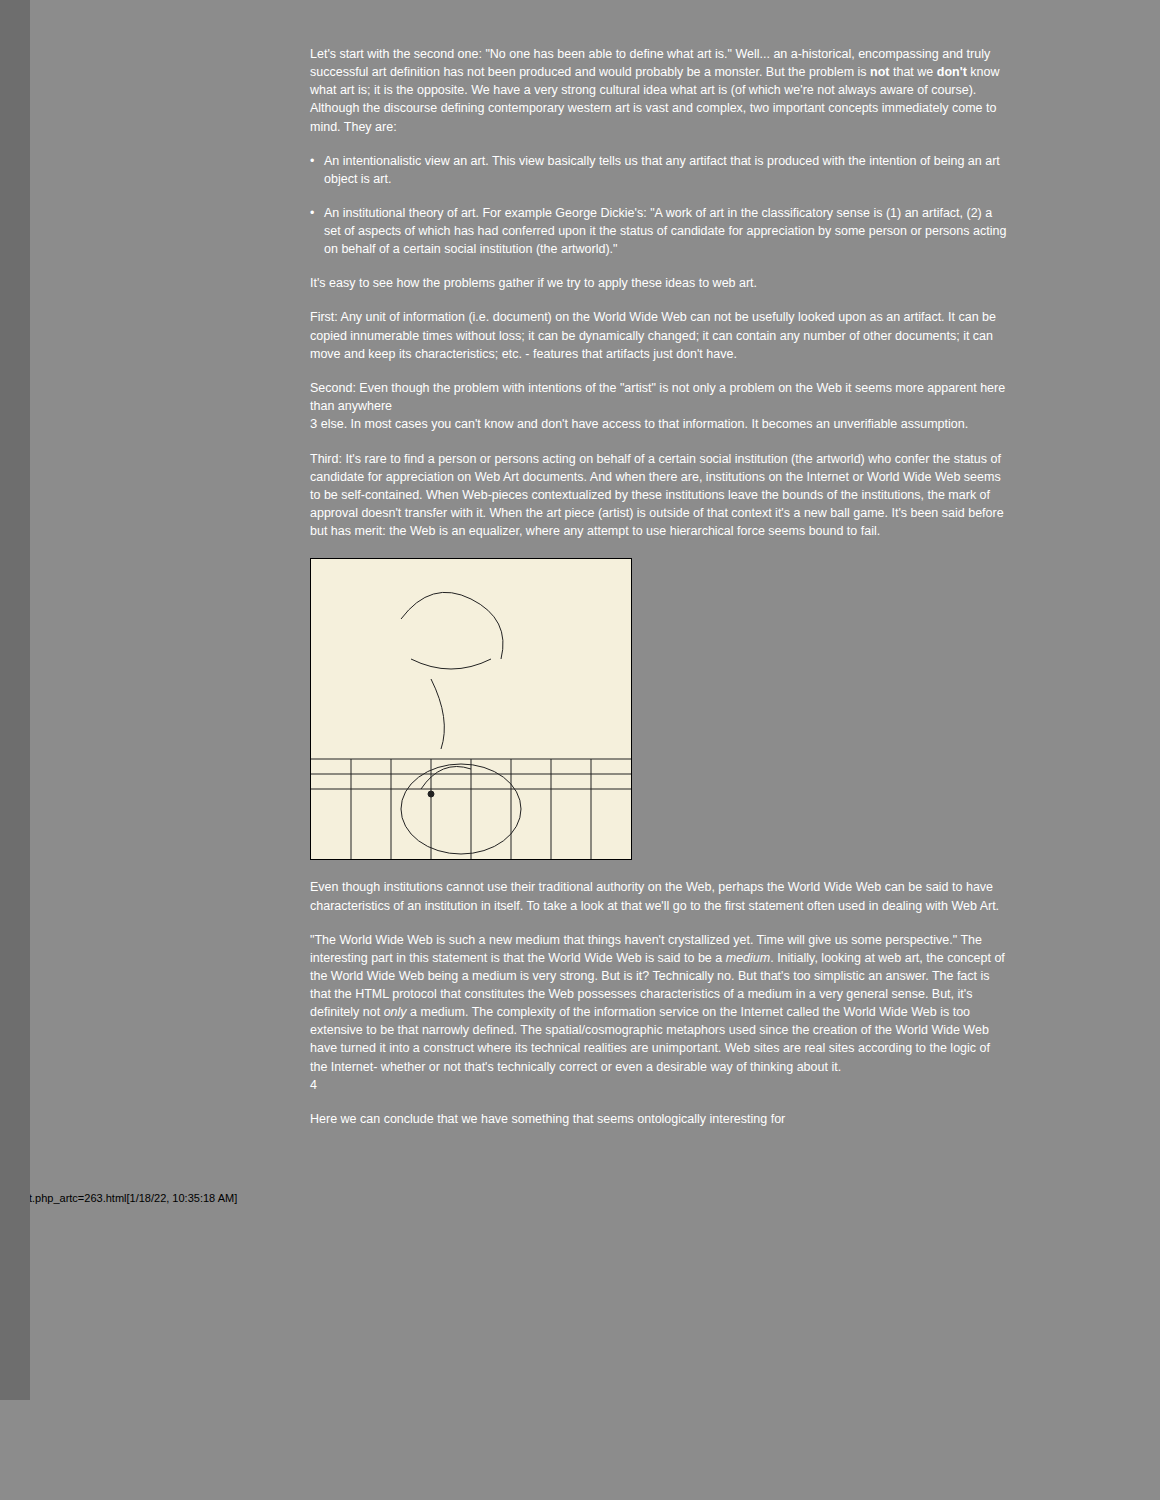Let's start with the second one: "No one has been able to define what art is." Well... an a-historical, encompassing and truly successful art definition has not been produced and would probably be a monster. But the problem is not that we don't know what art is; it is the opposite. We have a very strong cultural idea what art is (of which we're not always aware of course). Although the discourse defining contemporary western art is vast and complex, two important concepts immediately come to mind. They are:
An intentionalistic view an art. This view basically tells us that any artifact that is produced with the intention of being an art object is art.
An institutional theory of art. For example George Dickie's: "A work of art in the classificatory sense is (1) an artifact, (2) a set of aspects of which has had conferred upon it the status of candidate for appreciation by some person or persons acting on behalf of a certain social institution (the artworld)."
It's easy to see how the problems gather if we try to apply these ideas to web art.
First: Any unit of information (i.e. document) on the World Wide Web can not be usefully looked upon as an artifact. It can be copied innumerable times without loss; it can be dynamically changed; it can contain any number of other documents; it can move and keep its characteristics; etc. - features that artifacts just don't have.
Second: Even though the problem with intentions of the "artist" is not only a problem on the Web it seems more apparent here than anywhere
3 else. In most cases you can't know and don't have access to that information. It becomes an unverifiable assumption.
Third: It's rare to find a person or persons acting on behalf of a certain social institution (the artworld) who confer the status of candidate for appreciation on Web Art documents. And when there are, institutions on the Internet or World Wide Web seems to be self-contained. When Web-pieces contextualized by these institutions leave the bounds of the institutions, the mark of approval doesn't transfer with it. When the art piece (artist) is outside of that context it's a new ball game. It's been said before but has merit: the Web is an equalizer, where any attempt to use hierarchical force seems bound to fail.
Even though institutions cannot use their traditional authority on the Web, perhaps the World Wide Web can be said to have characteristics of an institution in itself. To take a look at that we'll go to the first statement often used in dealing with Web Art.
"The World Wide Web is such a new medium that things haven't crystallized yet. Time will give us some perspective." The interesting part in this statement is that the World Wide Web is said to be a medium. Initially, looking at web art, the concept of the World Wide Web being a medium is very strong. But is it? Technically no. But that's too simplistic an answer. The fact is that the HTML protocol that constitutes the Web possesses characteristics of a medium in a very general sense. But, it's definitely not only a medium. The complexity of the information service on the Internet called the World Wide Web is too extensive to be that narrowly defined. The spatial/cosmographic metaphors used since the creation of the World Wide Web have turned it into a construct where its technical realities are unimportant. Web sites are real sites according to the logic of the Internet- whether or not that's technically correct or even a desirable way of thinking about it.
4
Here we can conclude that we have something that seems ontologically interesting for
front.php_artc=263.html[1/18/22, 10:35:18 AM]